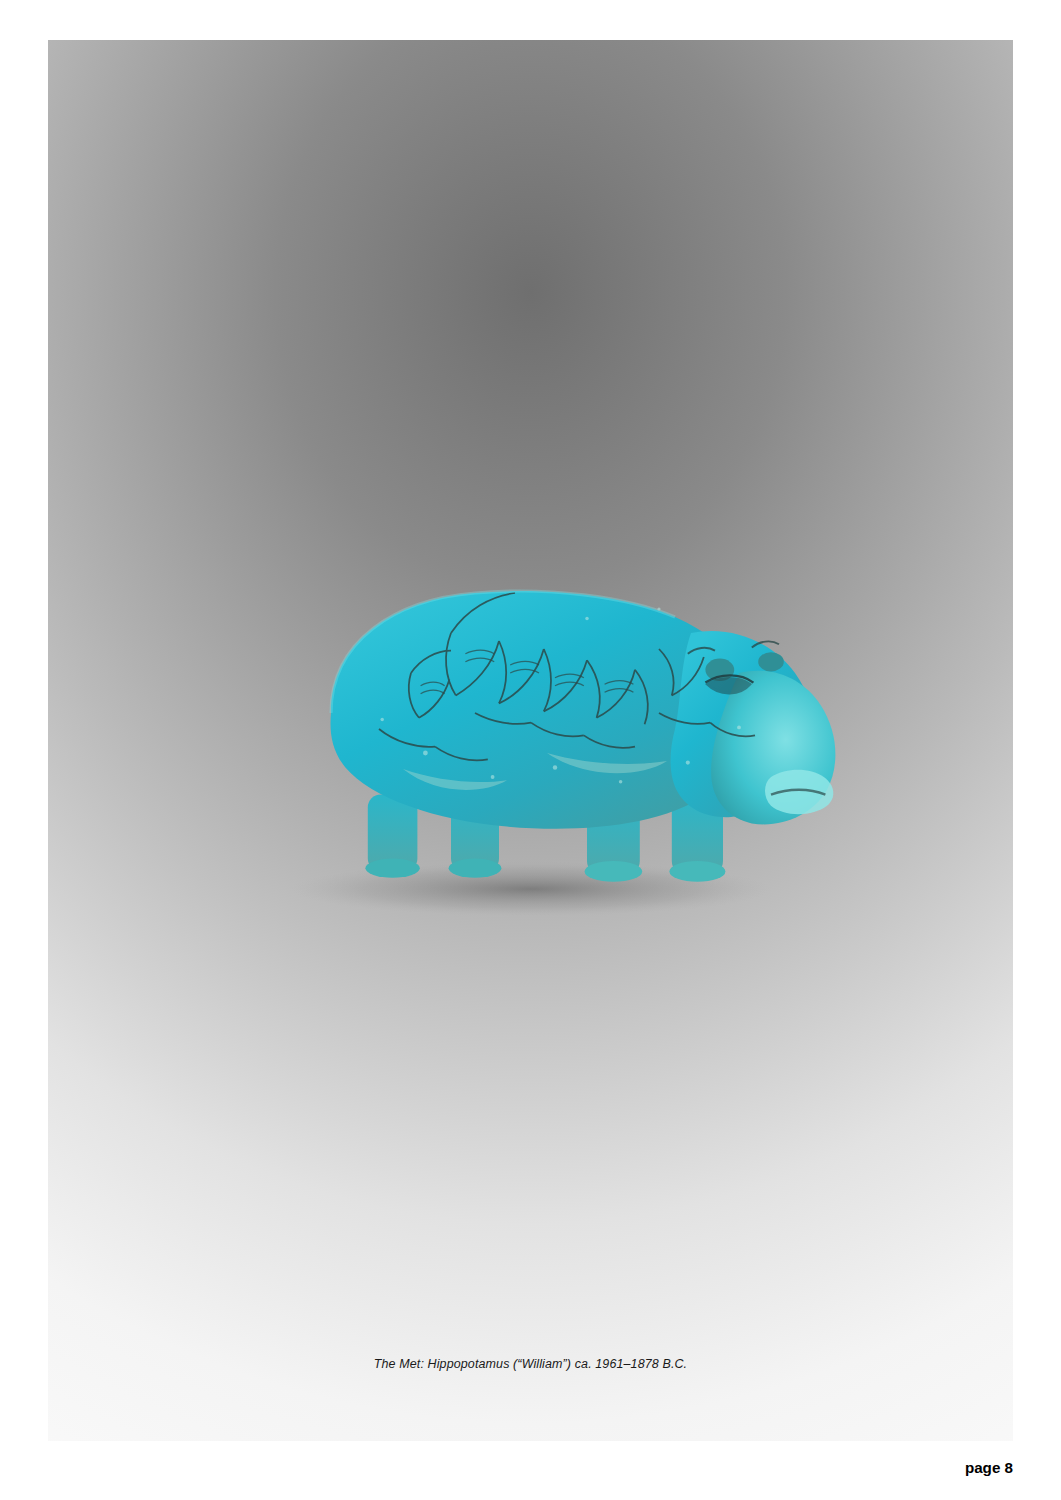The Met: Hippopotamus (“William”) ca. 1961–1878 B.C.
page 8